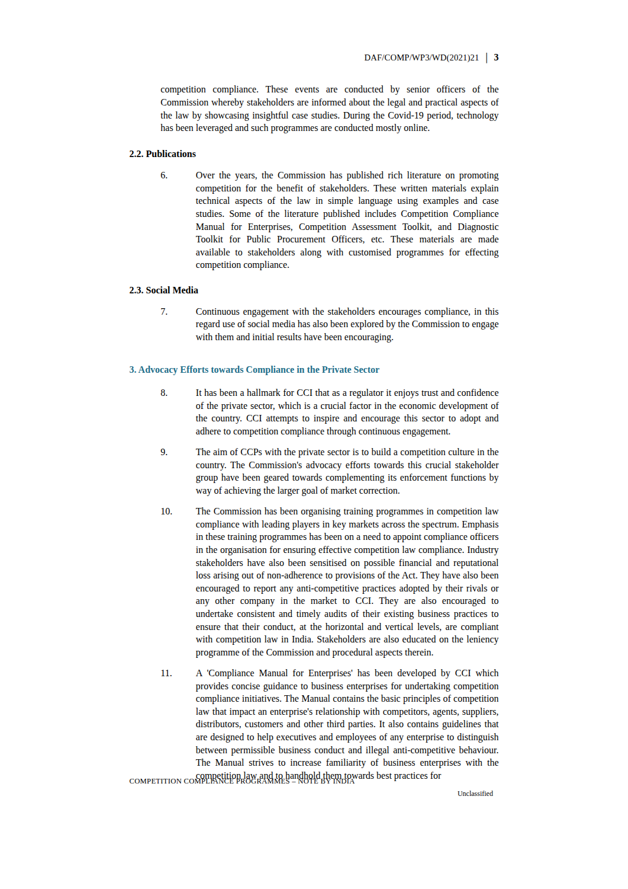DAF/COMP/WP3/WD(2021)21 │ 3
competition compliance. These events are conducted by senior officers of the Commission whereby stakeholders are informed about the legal and practical aspects of the law by showcasing insightful case studies. During the Covid-19 period, technology has been leveraged and such programmes are conducted mostly online.
2.2. Publications
6.
Over the years, the Commission has published rich literature on promoting competition for the benefit of stakeholders. These written materials explain technical aspects of the law in simple language using examples and case studies. Some of the literature published includes Competition Compliance Manual for Enterprises, Competition Assessment Toolkit, and Diagnostic Toolkit for Public Procurement Officers, etc. These materials are made available to stakeholders along with customised programmes for effecting competition compliance.
2.3. Social Media
7.
Continuous engagement with the stakeholders encourages compliance, in this regard use of social media has also been explored by the Commission to engage with them and initial results have been encouraging.
3. Advocacy Efforts towards Compliance in the Private Sector
8.
It has been a hallmark for CCI that as a regulator it enjoys trust and confidence of the private sector, which is a crucial factor in the economic development of the country. CCI attempts to inspire and encourage this sector to adopt and adhere to competition compliance through continuous engagement.
9.
The aim of CCPs with the private sector is to build a competition culture in the country. The Commission's advocacy efforts towards this crucial stakeholder group have been geared towards complementing its enforcement functions by way of achieving the larger goal of market correction.
10.
The Commission has been organising training programmes in competition law compliance with leading players in key markets across the spectrum. Emphasis in these training programmes has been on a need to appoint compliance officers in the organisation for ensuring effective competition law compliance. Industry stakeholders have also been sensitised on possible financial and reputational loss arising out of non-adherence to provisions of the Act. They have also been encouraged to report any anti-competitive practices adopted by their rivals or any other company in the market to CCI. They are also encouraged to undertake consistent and timely audits of their existing business practices to ensure that their conduct, at the horizontal and vertical levels, are compliant with competition law in India. Stakeholders are also educated on the leniency programme of the Commission and procedural aspects therein.
11.
A 'Compliance Manual for Enterprises' has been developed by CCI which provides concise guidance to business enterprises for undertaking competition compliance initiatives. The Manual contains the basic principles of competition law that impact an enterprise's relationship with competitors, agents, suppliers, distributors, customers and other third parties. It also contains guidelines that are designed to help executives and employees of any enterprise to distinguish between permissible business conduct and illegal anti-competitive behaviour. The Manual strives to increase familiarity of business enterprises with the competition law and to handhold them towards best practices for
COMPETITION COMPLIANCE PROGRAMMES – NOTE BY INDIA
Unclassified